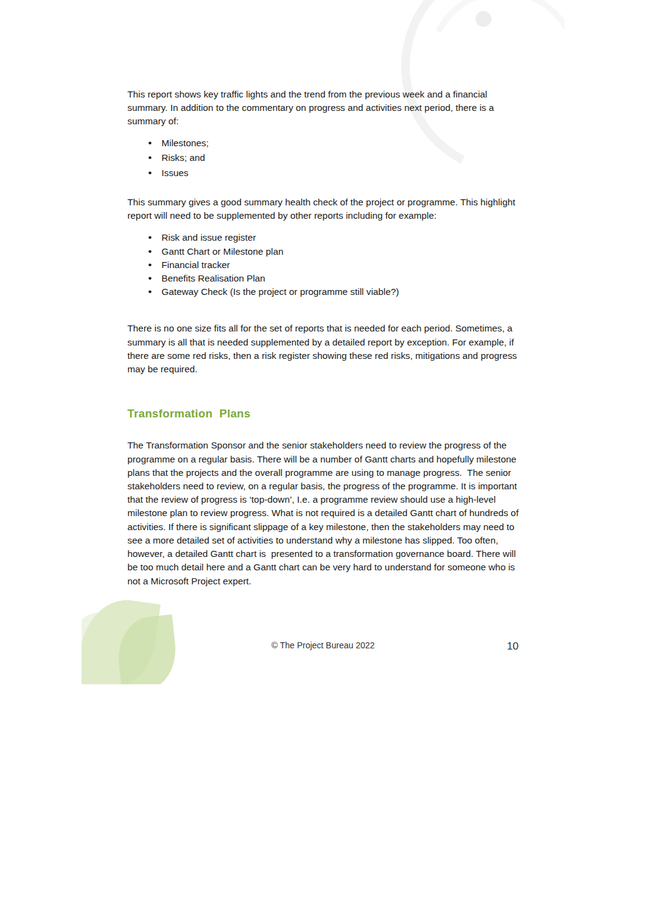This report shows key traffic lights and the trend from the previous week and a financial summary. In addition to the commentary on progress and activities next period, there is a summary of:
Milestones;
Risks; and
Issues
This summary gives a good summary health check of the project or programme. This highlight report will need to be supplemented by other reports including for example:
Risk and issue register
Gantt Chart or Milestone plan
Financial tracker
Benefits Realisation Plan
Gateway Check (Is the project or programme still viable?)
There is no one size fits all for the set of reports that is needed for each period. Sometimes, a summary is all that is needed supplemented by a detailed report by exception. For example, if there are some red risks, then a risk register showing these red risks, mitigations and progress may be required.
Transformation Plans
The Transformation Sponsor and the senior stakeholders need to review the progress of the programme on a regular basis. There will be a number of Gantt charts and hopefully milestone plans that the projects and the overall programme are using to manage progress. The senior stakeholders need to review, on a regular basis, the progress of the programme. It is important that the review of progress is ‘top-down’, I.e. a programme review should use a high-level milestone plan to review progress. What is not required is a detailed Gantt chart of hundreds of activities. If there is significant slippage of a key milestone, then the stakeholders may need to see a more detailed set of activities to understand why a milestone has slipped. Too often, however, a detailed Gantt chart is presented to a transformation governance board. There will be too much detail here and a Gantt chart can be very hard to understand for someone who is not a Microsoft Project expert.
© The Project Bureau 2022
10